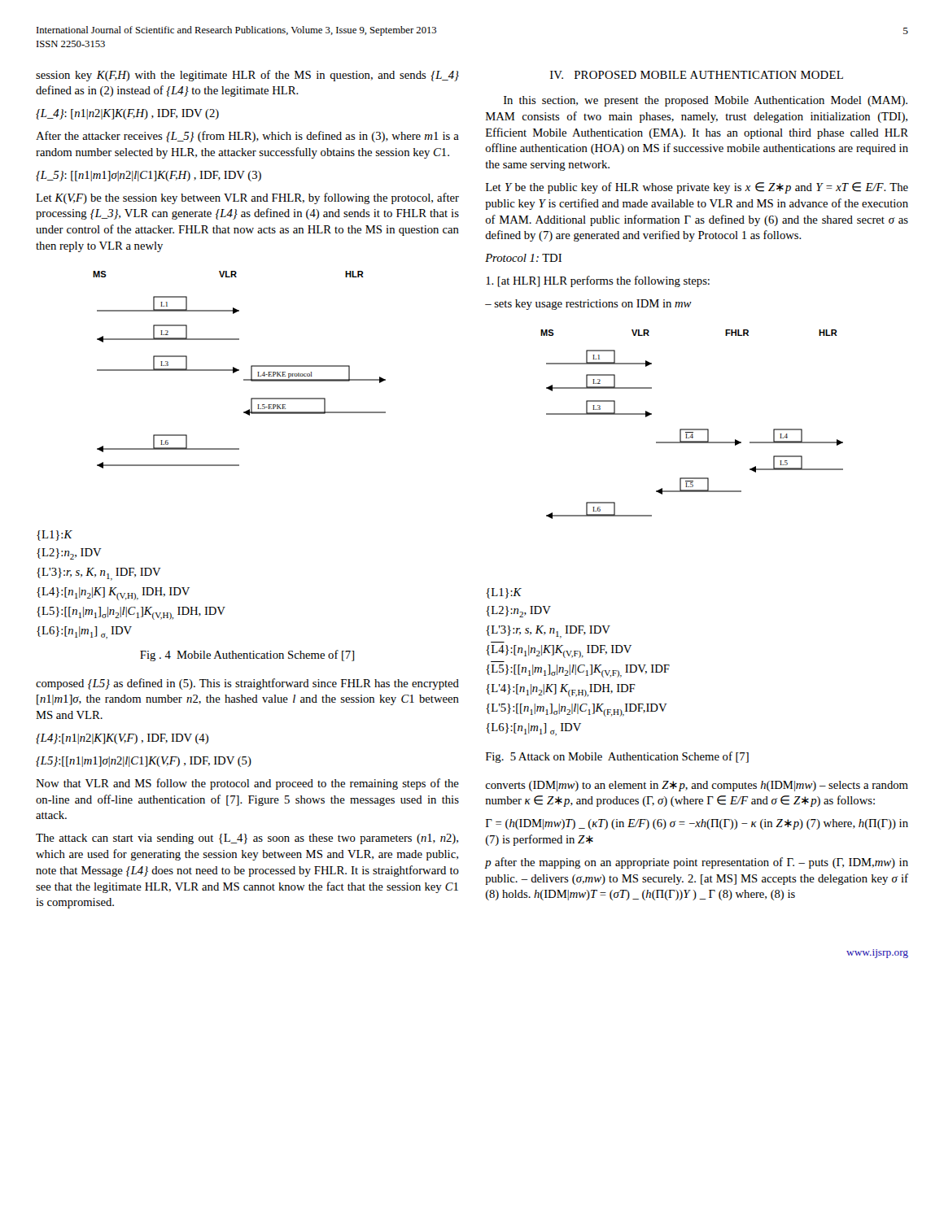International Journal of Scientific and Research Publications, Volume 3, Issue 9, September 2013
ISSN 2250-3153
5
session key K(F,H) with the legitimate HLR of the MS in question, and sends {L_4} defined as in (2) instead of {L4} to the legitimate HLR.
{L_4}: [n1|n2|K]K(F,H) , IDF, IDV (2)
After the attacker receives {L_5} (from HLR), which is defined as in (3), where m1 is a random number selected by HLR, the attacker successfully obtains the session key C1.
{L_5}: [[n1|m1]σ|n2|l|C1]K(F,H) , IDF, IDV (3)
Let K(V,F) be the session key between VLR and FHLR, by following the protocol, after processing {L_3}, VLR can generate {L4} as defined in (4) and sends it to FHLR that is under control of the attacker. FHLR that now acts as an HLR to the MS in question can then reply to VLR a newly
MS VLR HLR L1 L2 L3 L4-EPKE protocol L5-EPKE L6
{L1}:K
{L2}:n2, IDV
{L'3}:r, s, K, n1, IDF, IDV
{L4}:[n1|n2|K] K(V,H), IDH, IDV
{L5}:[[n1|m1]σ|n2|l|C1]K(V,H), IDH, IDV
{L6}:[n1|m1] σ, IDV
Fig . 4 Mobile Authentication Scheme of [7]
composed {L5} as defined in (5). This is straightforward since FHLR has the encrypted [n1|m1]σ, the random number n2, the hashed value l and the session key C1 between MS and VLR.
{L4}:[n1|n2|K]K(V,F) , IDF, IDV (4)
{L5}:[[n1|m1]σ|n2|l|C1]K(V,F) , IDF, IDV (5)
Now that VLR and MS follow the protocol and proceed to the remaining steps of the on-line and off-line authentication of [7]. Figure 5 shows the messages used in this attack.
The attack can start via sending out {L_4} as soon as these two parameters (n1, n2), which are used for generating the session key between MS and VLR, are made public, note that Message {L4} does not need to be processed by FHLR. It is straightforward to see that the legitimate HLR, VLR and MS cannot know the fact that the session key C1 is compromised.
IV. Proposed Mobile Authentication Model
In this section, we present the proposed Mobile Authentication Model (MAM). MAM consists of two main phases, namely, trust delegation initialization (TDI), Efficient Mobile Authentication (EMA). It has an optional third phase called HLR offline authentication (HOA) on MS if successive mobile authentications are required in the same serving network.
Let Y be the public key of HLR whose private key is x ∈ Z∗p and Y = xT ∈ E/F. The public key Y is certified and made available to VLR and MS in advance of the execution of MAM. Additional public information Γ as defined by (6) and the shared secret σ as defined by (7) are generated and verified by Protocol 1 as follows.
Protocol 1: TDI
1. [at HLR] HLR performs the following steps:
– sets key usage restrictions on IDM in mw
MS VLR FHLR HLR L1 L2 L3 L4 L4 L5 L5 L6
{L1}:K
{L2}:n2, IDV
{L'3}:r, s, K, n1, IDF, IDV
{L4}:[n1|n2|K]K(V,F), IDF, IDV
{L5}:[[n1|m1]σ|n2|l|C1]K(V,F), IDV, IDF
{L'4}:[n1|n2|K] K(F,H),IDH, IDF
{L'5}:[[n1|m1]σ|n2|l|C1]K(F,H),IDF,IDV
{L6}:[n1|m1] σ, IDV
Fig. 5 Attack on Mobile Authentication Scheme of [7]
converts (IDM|mw) to an element in Z∗p, and computes h(IDM|mw) – selects a random number κ ∈ Z∗p, and produces (Γ, σ) (where Γ ∈ E/F and σ ∈ Z∗p) as follows:
Γ = (h(IDM|mw)T) _ (κT) (in E/F) (6) σ = −xh(Π(Γ)) − κ (in Z∗p) (7) where, h(Π(Γ)) in (7) is performed in Z∗
p after the mapping on an appropriate point representation of Γ. – puts (Γ, IDM,mw) in public. – delivers (σ,mw) to MS securely. 2. [at MS] MS accepts the delegation key σ if (8) holds. h(IDM|mw)T = (σT) _ (h(Π(Γ))Y ) _ Γ (8) where, (8) is
www.ijsrp.org